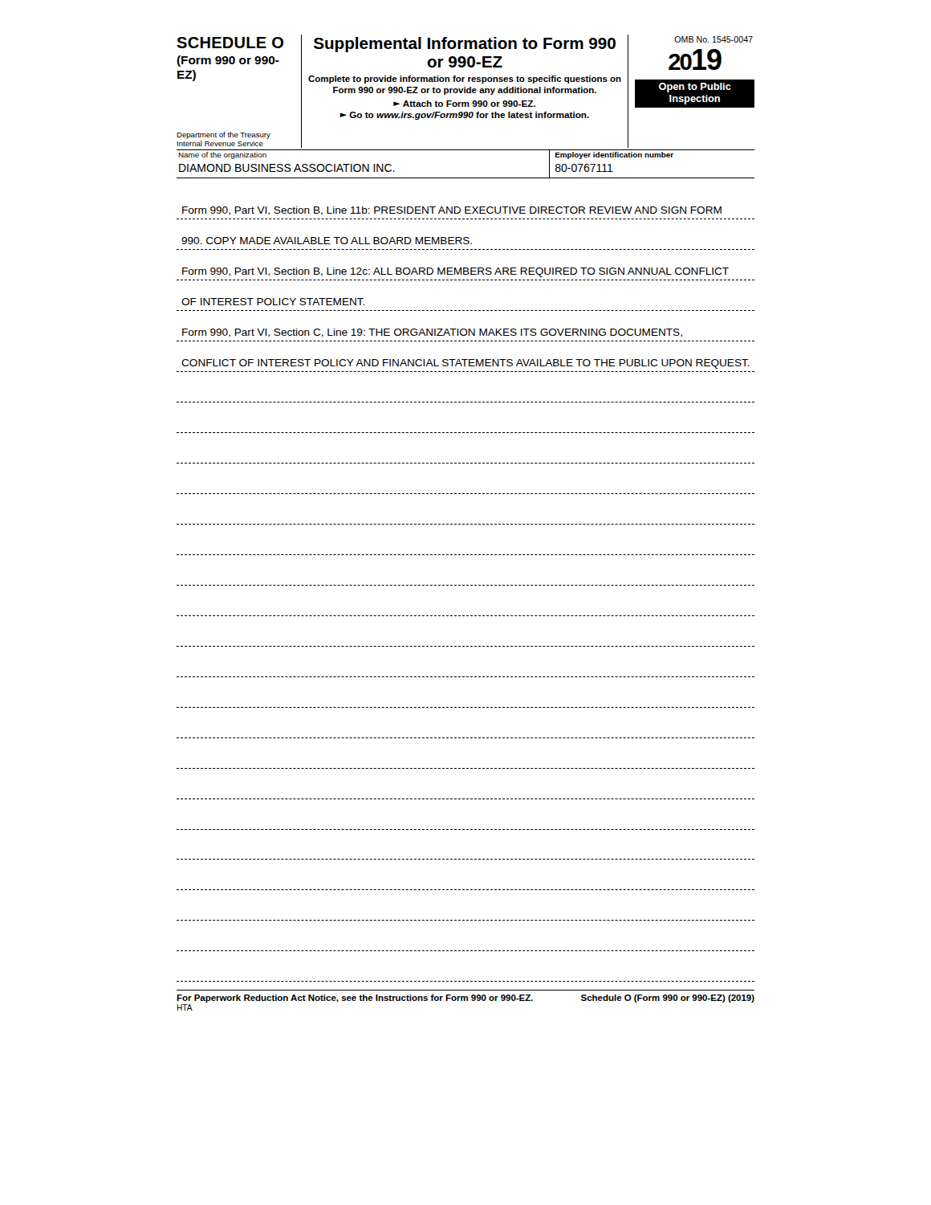SCHEDULE O
(Form 990 or 990-EZ)
Department of the Treasury
Internal Revenue Service
Supplemental Information to Form 990 or 990-EZ
Complete to provide information for responses to specific questions on
Form 990 or 990-EZ or to provide any additional information.
► Attach to Form 990 or 990-EZ.
► Go to www.irs.gov/Form990 for the latest information.
OMB No. 1545-0047
2019
Open to Public
Inspection
Name of the organization
DIAMOND BUSINESS ASSOCIATION INC.
Employer identification number
80-0767111
Form 990, Part VI, Section B, Line 11b: PRESIDENT AND EXECUTIVE DIRECTOR REVIEW AND SIGN FORM
990. COPY MADE AVAILABLE TO ALL BOARD MEMBERS.
Form 990, Part VI, Section B, Line 12c: ALL BOARD MEMBERS ARE REQUIRED TO SIGN ANNUAL CONFLICT
OF INTEREST POLICY STATEMENT.
Form 990, Part VI, Section C, Line 19: THE ORGANIZATION MAKES ITS GOVERNING DOCUMENTS,
CONFLICT OF INTEREST POLICY AND FINANCIAL STATEMENTS AVAILABLE TO THE PUBLIC UPON REQUEST.
For Paperwork Reduction Act Notice, see the Instructions for Form 990 or 990-EZ. HTA
Schedule O (Form 990 or 990-EZ) (2019)